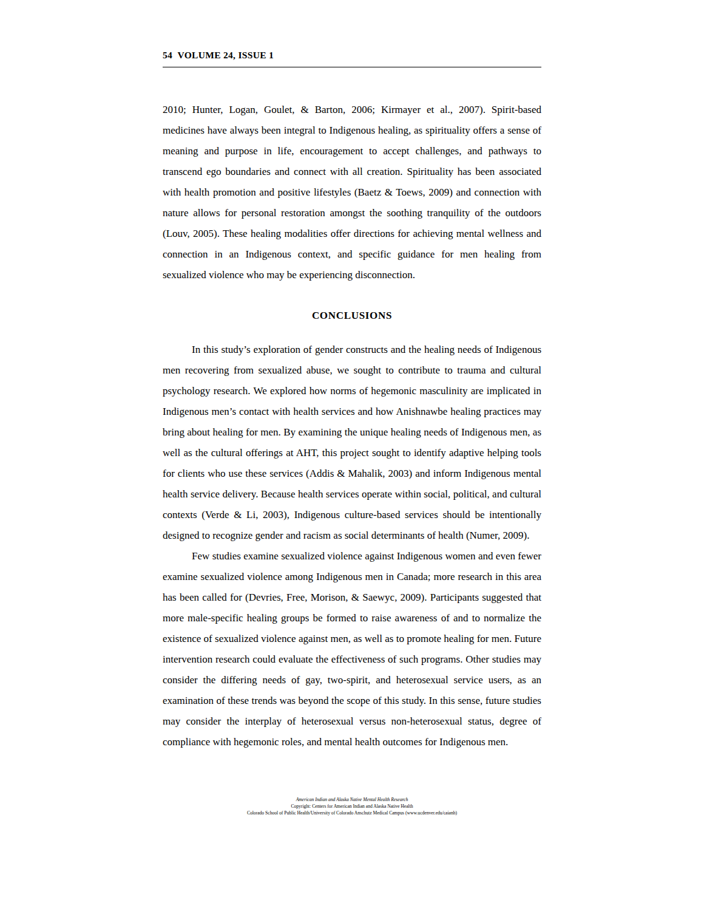54 VOLUME 24, ISSUE 1
2010; Hunter, Logan, Goulet, & Barton, 2006; Kirmayer et al., 2007). Spirit-based medicines have always been integral to Indigenous healing, as spirituality offers a sense of meaning and purpose in life, encouragement to accept challenges, and pathways to transcend ego boundaries and connect with all creation. Spirituality has been associated with health promotion and positive lifestyles (Baetz & Toews, 2009) and connection with nature allows for personal restoration amongst the soothing tranquility of the outdoors (Louv, 2005). These healing modalities offer directions for achieving mental wellness and connection in an Indigenous context, and specific guidance for men healing from sexualized violence who may be experiencing disconnection.
CONCLUSIONS
In this study’s exploration of gender constructs and the healing needs of Indigenous men recovering from sexualized abuse, we sought to contribute to trauma and cultural psychology research. We explored how norms of hegemonic masculinity are implicated in Indigenous men’s contact with health services and how Anishnawbe healing practices may bring about healing for men. By examining the unique healing needs of Indigenous men, as well as the cultural offerings at AHT, this project sought to identify adaptive helping tools for clients who use these services (Addis & Mahalik, 2003) and inform Indigenous mental health service delivery. Because health services operate within social, political, and cultural contexts (Verde & Li, 2003), Indigenous culture-based services should be intentionally designed to recognize gender and racism as social determinants of health (Numer, 2009).
Few studies examine sexualized violence against Indigenous women and even fewer examine sexualized violence among Indigenous men in Canada; more research in this area has been called for (Devries, Free, Morison, & Saewyc, 2009). Participants suggested that more male-specific healing groups be formed to raise awareness of and to normalize the existence of sexualized violence against men, as well as to promote healing for men. Future intervention research could evaluate the effectiveness of such programs. Other studies may consider the differing needs of gay, two-spirit, and heterosexual service users, as an examination of these trends was beyond the scope of this study. In this sense, future studies may consider the interplay of heterosexual versus non-heterosexual status, degree of compliance with hegemonic roles, and mental health outcomes for Indigenous men.
American Indian and Alaska Native Mental Health Research
Copyright: Centers for American Indian and Alaska Native Health
Colorado School of Public Health/University of Colorado Anschutz Medical Campus (www.ucdenver.edu/caianh)